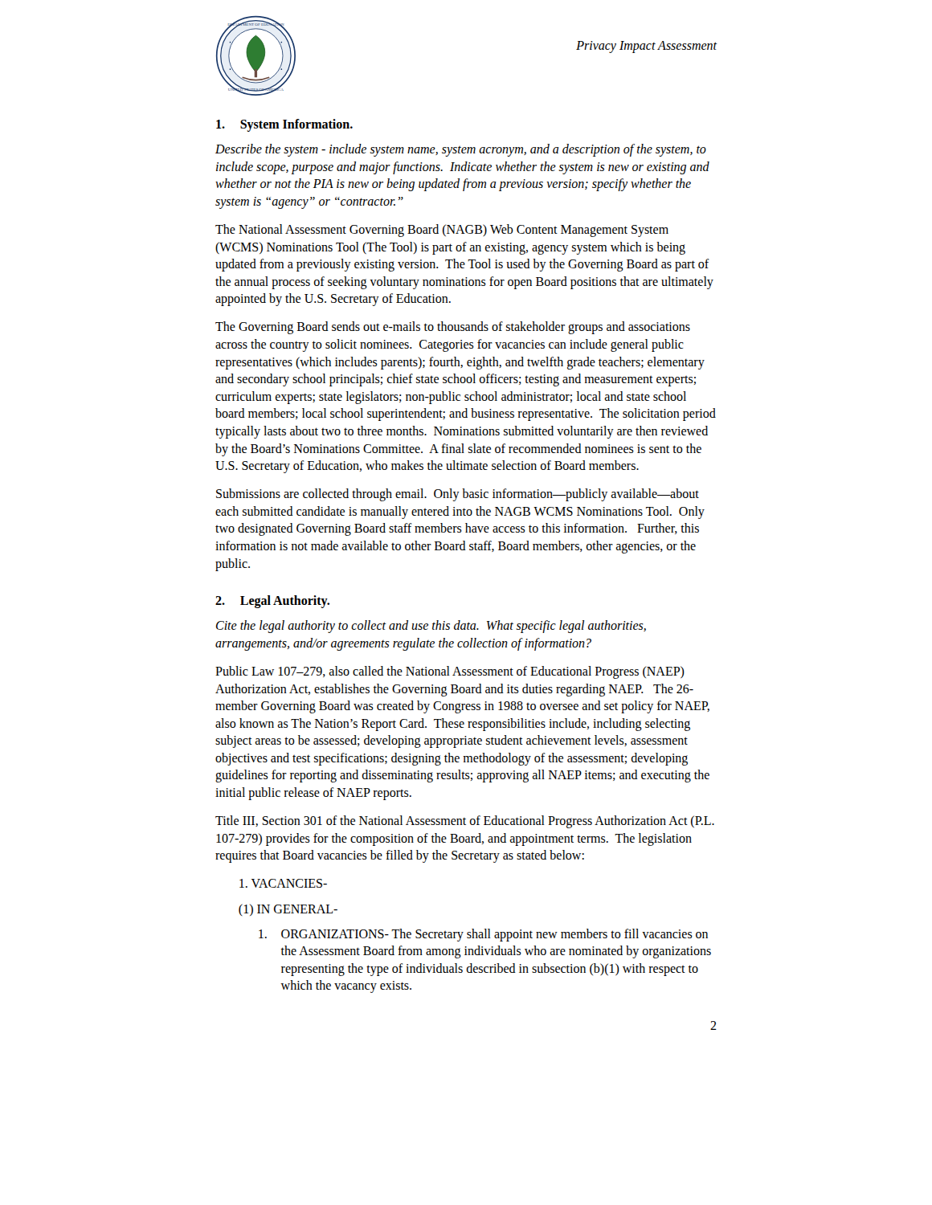DEPARTMENT OF EDUCATION UNITED STATES OF AMERICA
Privacy Impact Assessment
1. System Information.
Describe the system - include system name, system acronym, and a description of the system, to include scope, purpose and major functions. Indicate whether the system is new or existing and whether or not the PIA is new or being updated from a previous version; specify whether the system is “agency” or “contractor.”
The National Assessment Governing Board (NAGB) Web Content Management System (WCMS) Nominations Tool (The Tool) is part of an existing, agency system which is being updated from a previously existing version. The Tool is used by the Governing Board as part of the annual process of seeking voluntary nominations for open Board positions that are ultimately appointed by the U.S. Secretary of Education.
The Governing Board sends out e-mails to thousands of stakeholder groups and associations across the country to solicit nominees. Categories for vacancies can include general public representatives (which includes parents); fourth, eighth, and twelfth grade teachers; elementary and secondary school principals; chief state school officers; testing and measurement experts; curriculum experts; state legislators; non-public school administrator; local and state school board members; local school superintendent; and business representative. The solicitation period typically lasts about two to three months. Nominations submitted voluntarily are then reviewed by the Board’s Nominations Committee. A final slate of recommended nominees is sent to the U.S. Secretary of Education, who makes the ultimate selection of Board members.
Submissions are collected through email. Only basic information—publicly available—about each submitted candidate is manually entered into the NAGB WCMS Nominations Tool. Only two designated Governing Board staff members have access to this information. Further, this information is not made available to other Board staff, Board members, other agencies, or the public.
2. Legal Authority.
Cite the legal authority to collect and use this data. What specific legal authorities, arrangements, and/or agreements regulate the collection of information?
Public Law 107–279, also called the National Assessment of Educational Progress (NAEP) Authorization Act, establishes the Governing Board and its duties regarding NAEP. The 26-member Governing Board was created by Congress in 1988 to oversee and set policy for NAEP, also known as The Nation’s Report Card. These responsibilities include, including selecting subject areas to be assessed; developing appropriate student achievement levels, assessment objectives and test specifications; designing the methodology of the assessment; developing guidelines for reporting and disseminating results; approving all NAEP items; and executing the initial public release of NAEP reports.
Title III, Section 301 of the National Assessment of Educational Progress Authorization Act (P.L. 107-279) provides for the composition of the Board, and appointment terms. The legislation requires that Board vacancies be filled by the Secretary as stated below:
1. VACANCIES-
(1) IN GENERAL-
1. ORGANIZATIONS- The Secretary shall appoint new members to fill vacancies on the Assessment Board from among individuals who are nominated by organizations representing the type of individuals described in subsection (b)(1) with respect to which the vacancy exists.
2